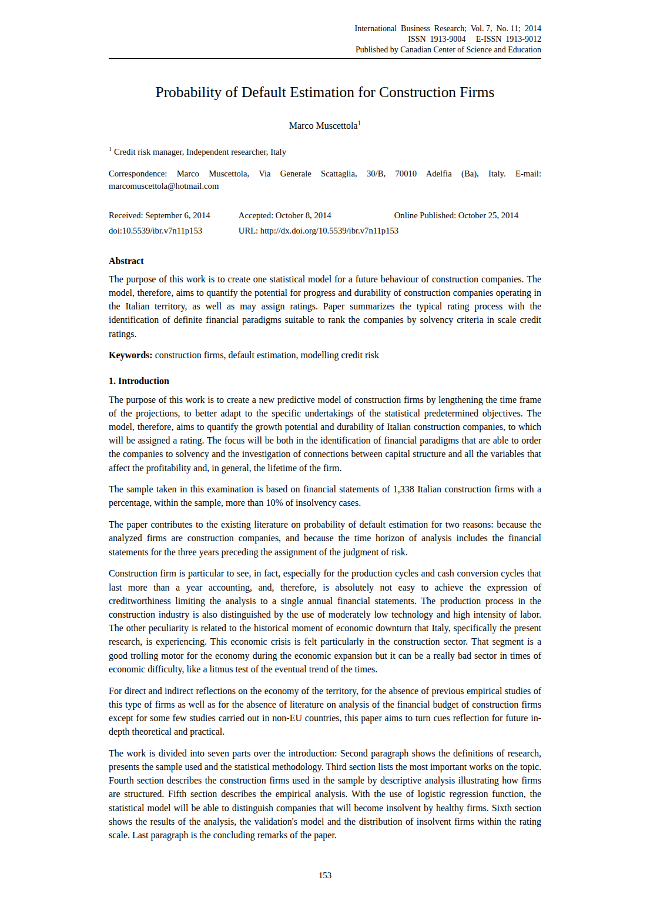International Business Research; Vol. 7, No. 11; 2014
ISSN 1913-9004 E-ISSN 1913-9012
Published by Canadian Center of Science and Education
Probability of Default Estimation for Construction Firms
Marco Muscettola1
1 Credit risk manager, Independent researcher, Italy
Correspondence: Marco Muscettola, Via Generale Scattaglia, 30/B, 70010 Adelfia (Ba), Italy. E-mail: marcomuscettola@hotmail.com
| Received: September 6, 2014 | Accepted: October 8, 2014 | Online Published: October 25, 2014 |
| doi:10.5539/ibr.v7n11p153 | URL: http://dx.doi.org/10.5539/ibr.v7n11p153 |
Abstract
The purpose of this work is to create one statistical model for a future behaviour of construction companies. The model, therefore, aims to quantify the potential for progress and durability of construction companies operating in the Italian territory, as well as may assign ratings. Paper summarizes the typical rating process with the identification of definite financial paradigms suitable to rank the companies by solvency criteria in scale credit ratings.
Keywords: construction firms, default estimation, modelling credit risk
1. Introduction
The purpose of this work is to create a new predictive model of construction firms by lengthening the time frame of the projections, to better adapt to the specific undertakings of the statistical predetermined objectives. The model, therefore, aims to quantify the growth potential and durability of Italian construction companies, to which will be assigned a rating. The focus will be both in the identification of financial paradigms that are able to order the companies to solvency and the investigation of connections between capital structure and all the variables that affect the profitability and, in general, the lifetime of the firm.
The sample taken in this examination is based on financial statements of 1,338 Italian construction firms with a percentage, within the sample, more than 10% of insolvency cases.
The paper contributes to the existing literature on probability of default estimation for two reasons: because the analyzed firms are construction companies, and because the time horizon of analysis includes the financial statements for the three years preceding the assignment of the judgment of risk.
Construction firm is particular to see, in fact, especially for the production cycles and cash conversion cycles that last more than a year accounting, and, therefore, is absolutely not easy to achieve the expression of creditworthiness limiting the analysis to a single annual financial statements. The production process in the construction industry is also distinguished by the use of moderately low technology and high intensity of labor. The other peculiarity is related to the historical moment of economic downturn that Italy, specifically the present research, is experiencing. This economic crisis is felt particularly in the construction sector. That segment is a good trolling motor for the economy during the economic expansion but it can be a really bad sector in times of economic difficulty, like a litmus test of the eventual trend of the times.
For direct and indirect reflections on the economy of the territory, for the absence of previous empirical studies of this type of firms as well as for the absence of literature on analysis of the financial budget of construction firms except for some few studies carried out in non-EU countries, this paper aims to turn cues reflection for future in-depth theoretical and practical.
The work is divided into seven parts over the introduction: Second paragraph shows the definitions of research, presents the sample used and the statistical methodology. Third section lists the most important works on the topic. Fourth section describes the construction firms used in the sample by descriptive analysis illustrating how firms are structured. Fifth section describes the empirical analysis. With the use of logistic regression function, the statistical model will be able to distinguish companies that will become insolvent by healthy firms. Sixth section shows the results of the analysis, the validation's model and the distribution of insolvent firms within the rating scale. Last paragraph is the concluding remarks of the paper.
153